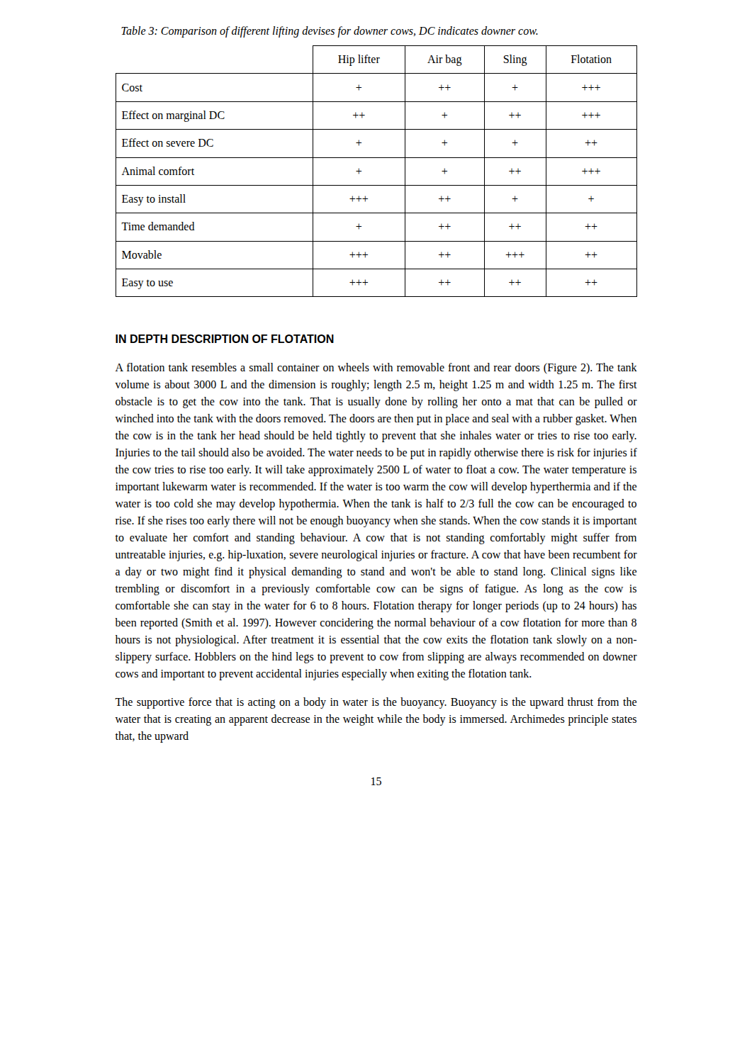Table 3: Comparison of different lifting devises for downer cows, DC indicates downer cow.
| | Hip lifter | Air bag | Sling | Flotation |
| --- | --- | --- | --- | --- |
| Cost | + | ++ | + | +++ |
| Effect on marginal DC | ++ | + | ++ | +++ |
| Effect on severe DC | + | + | + | ++ |
| Animal comfort | + | + | ++ | +++ |
| Easy to install | +++ | ++ | + | + |
| Time demanded | + | ++ | ++ | ++ |
| Movable | +++ | ++ | +++ | ++ |
| Easy to use | +++ | ++ | ++ | ++ |
IN DEPTH DESCRIPTION OF FLOTATION
A flotation tank resembles a small container on wheels with removable front and rear doors (Figure 2). The tank volume is about 3000 L and the dimension is roughly; length 2.5 m, height 1.25 m and width 1.25 m. The first obstacle is to get the cow into the tank. That is usually done by rolling her onto a mat that can be pulled or winched into the tank with the doors removed. The doors are then put in place and seal with a rubber gasket. When the cow is in the tank her head should be held tightly to prevent that she inhales water or tries to rise too early. Injuries to the tail should also be avoided. The water needs to be put in rapidly otherwise there is risk for injuries if the cow tries to rise too early. It will take approximately 2500 L of water to float a cow. The water temperature is important lukewarm water is recommended. If the water is too warm the cow will develop hyperthermia and if the water is too cold she may develop hypothermia. When the tank is half to 2/3 full the cow can be encouraged to rise. If she rises too early there will not be enough buoyancy when she stands. When the cow stands it is important to evaluate her comfort and standing behaviour. A cow that is not standing comfortably might suffer from untreatable injuries, e.g. hip-luxation, severe neurological injuries or fracture. A cow that have been recumbent for a day or two might find it physical demanding to stand and won't be able to stand long. Clinical signs like trembling or discomfort in a previously comfortable cow can be signs of fatigue. As long as the cow is comfortable she can stay in the water for 6 to 8 hours. Flotation therapy for longer periods (up to 24 hours) has been reported (Smith et al. 1997). However concidering the normal behaviour of a cow flotation for more than 8 hours is not physiological. After treatment it is essential that the cow exits the flotation tank slowly on a non-slippery surface. Hobblers on the hind legs to prevent to cow from slipping are always recommended on downer cows and important to prevent accidental injuries especially when exiting the flotation tank.
The supportive force that is acting on a body in water is the buoyancy. Buoyancy is the upward thrust from the water that is creating an apparent decrease in the weight while the body is immersed. Archimedes principle states that, the upward
15